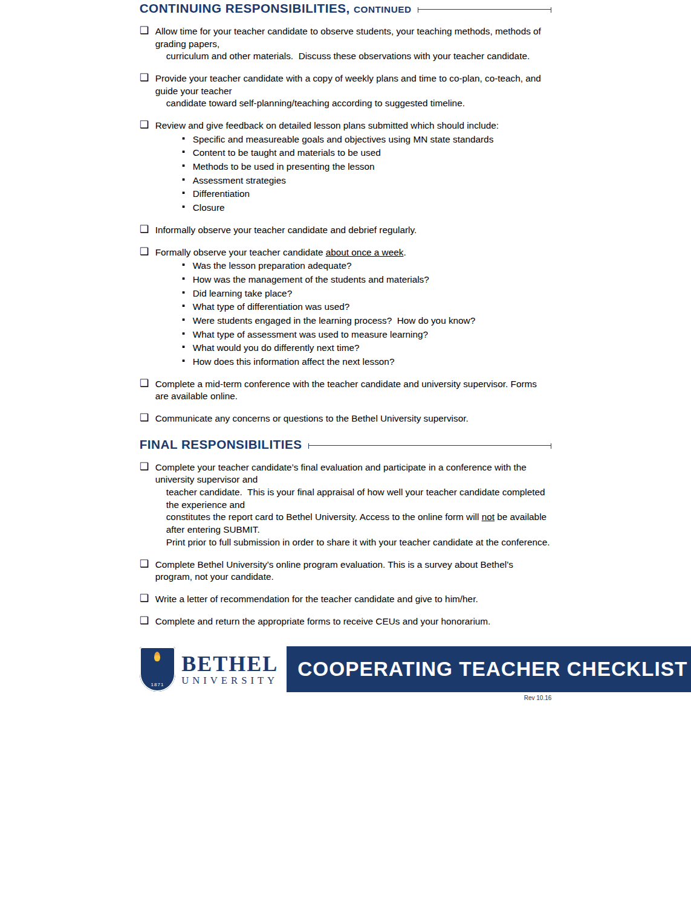Continuing Responsibilities, continued
Allow time for your teacher candidate to observe students, your teaching methods, methods of grading papers,
curriculum and other materials. Discuss these observations with your teacher candidate.
Provide your teacher candidate with a copy of weekly plans and time to co-plan, co-teach, and guide your teacher
candidate toward self-planning/teaching according to suggested timeline.
Review and give feedback on detailed lesson plans submitted which should include:
Specific and measureable goals and objectives using MN state standards
Content to be taught and materials to be used
Methods to be used in presenting the lesson
Assessment strategies
Differentiation
Closure
Informally observe your teacher candidate and debrief regularly.
Formally observe your teacher candidate about once a week.
Was the lesson preparation adequate?
How was the management of the students and materials?
Did learning take place?
What type of differentiation was used?
Were students engaged in the learning process? How do you know?
What type of assessment was used to measure learning?
What would you do differently next time?
How does this information affect the next lesson?
Complete a mid-term conference with the teacher candidate and university supervisor. Forms are available online.
Communicate any concerns or questions to the Bethel University supervisor.
Final Responsibilities
Complete your teacher candidate’s final evaluation and participate in a conference with the university supervisor and
teacher candidate. This is your final appraisal of how well your teacher candidate completed the experience and
constitutes the report card to Bethel University. Access to the online form will not be available after entering SUBMIT.
Print prior to full submission in order to share it with your teacher candidate at the conference.
Complete Bethel University’s online program evaluation. This is a survey about Bethel’s program, not your candidate.
Write a letter of recommendation for the teacher candidate and give to him/her.
Complete and return the appropriate forms to receive CEUs and your honorarium.
1871
BETHEL
UNIVERSITY
Cooperating Teacher Checklist
Rev 10.16